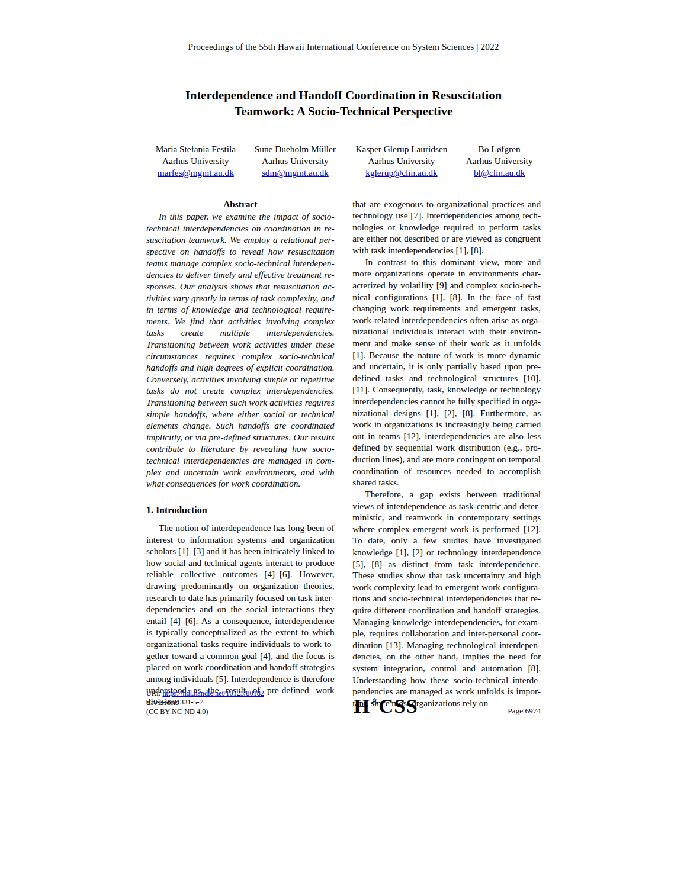Proceedings of the 55th Hawaii International Conference on System Sciences | 2022
Interdependence and Handoff Coordination in Resuscitation Teamwork: A Socio-Technical Perspective
| Maria Stefania Festila Aarhus University marfes@mgmt.au.dk | Sune Dueholm Müller Aarhus University sdm@mgmt.au.dk | Kasper Glerup Lauridsen Aarhus University kglerup@clin.au.dk | Bo Løfgren Aarhus University bl@clin.au.dk |
Abstract
In this paper, we examine the impact of socio-technical interdependencies on coordination in resuscitation teamwork. We employ a relational perspective on handoffs to reveal how resuscitation teams manage complex socio-technical interdependencies to deliver timely and effective treatment responses. Our analysis shows that resuscitation activities vary greatly in terms of task complexity, and in terms of knowledge and technological requirements. We find that activities involving complex tasks create multiple interdependencies. Transitioning between work activities under these circumstances requires complex socio-technical handoffs and high degrees of explicit coordination. Conversely, activities involving simple or repetitive tasks do not create complex interdependencies. Transitioning between such work activities requires simple handoffs, where either social or technical elements change. Such handoffs are coordinated implicitly, or via pre-defined structures. Our results contribute to literature by revealing how socio-technical interdependencies are managed in complex and uncertain work environments, and with what consequences for work coordination.
1. Introduction
The notion of interdependence has long been of interest to information systems and organization scholars [1]–[3] and it has been intricately linked to how social and technical agents interact to produce reliable collective outcomes [4]–[6]. However, drawing predominantly on organization theories, research to date has primarily focused on task interdependencies and on the social interactions they entail [4]–[6]. As a consequence, interdependence is typically conceptualized as the extent to which organizational tasks require individuals to work together toward a common goal [4], and the focus is placed on work coordination and handoff strategies among individuals [5]. Interdependence is therefore understood as the result of pre-defined work divisions
that are exogenous to organizational practices and technology use [7]. Interdependencies among technologies or knowledge required to perform tasks are either not described or are viewed as congruent with task interdependencies [1], [8].
In contrast to this dominant view, more and more organizations operate in environments characterized by volatility [9] and complex socio-technical configurations [1], [8]. In the face of fast changing work requirements and emergent tasks, work-related interdependencies often arise as organizational individuals interact with their environment and make sense of their work as it unfolds [1]. Because the nature of work is more dynamic and uncertain, it is only partially based upon pre-defined tasks and technological structures [10], [11]. Consequently, task, knowledge or technology interdependencies cannot be fully specified in organizational designs [1], [2], [8]. Furthermore, as work in organizations is increasingly being carried out in teams [12], interdependencies are also less defined by sequential work distribution (e.g., production lines), and are more contingent on temporal coordination of resources needed to accomplish shared tasks.
Therefore, a gap exists between traditional views of interdependence as task-centric and deterministic, and teamwork in contemporary settings where complex emergent work is performed [12]. To date, only a few studies have investigated knowledge [1], [2] or technology interdependence [5], [8] as distinct from task interdependence. These studies show that task uncertainty and high work complexity lead to emergent work configurations and socio-technical interdependencies that require different coordination and handoff strategies. Managing knowledge interdependencies, for example, requires collaboration and inter-personal coordination [13]. Managing technological interdependencies, on the other hand, implies the need for system integration, control and automation [8]. Understanding how these socio-technical interdependencies are managed as work unfolds is important, since most organizations rely on
URI: https://hdl.handle.net/10125/80182
978-0-9981331-5-7
(CC BY-NC-ND 4.0)
H♨CSS
Page 6974